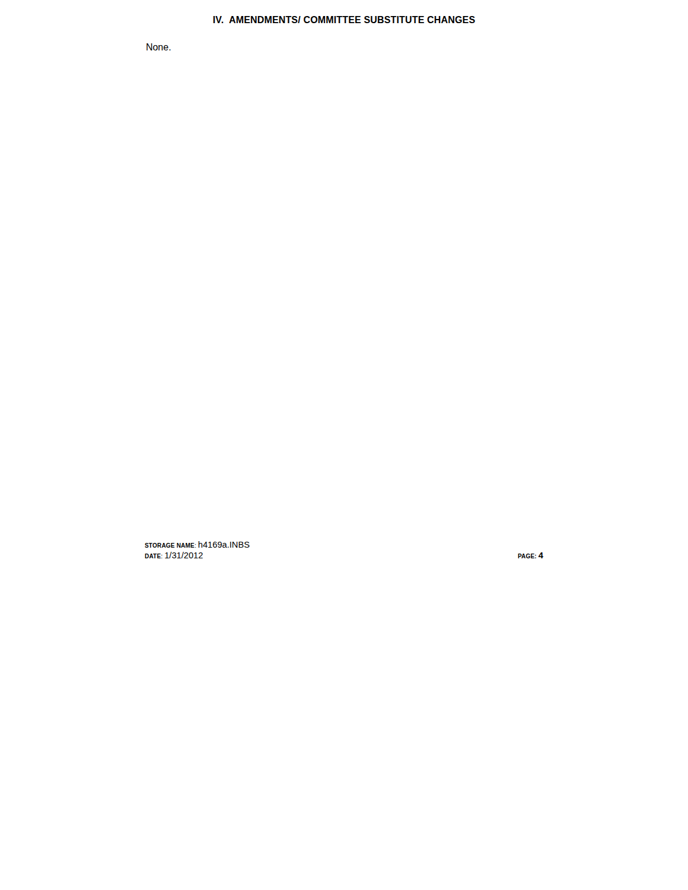IV. AMENDMENTS/ COMMITTEE SUBSTITUTE CHANGES
None.
STORAGE NAME: h4169a.INBS
DATE: 1/31/2012
PAGE: 4